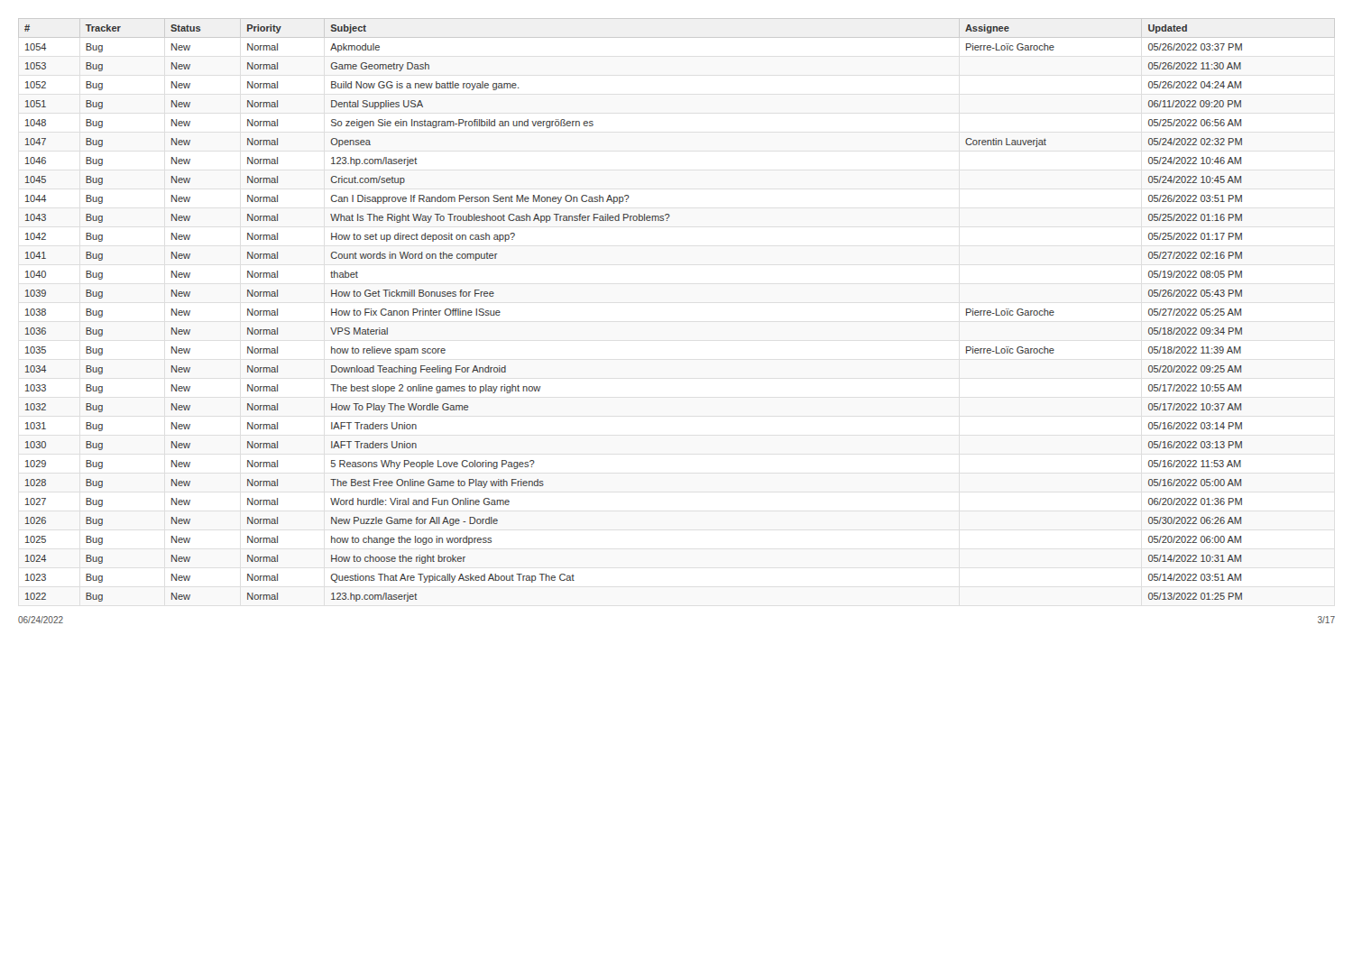| # | Tracker | Status | Priority | Subject | Assignee | Updated |
| --- | --- | --- | --- | --- | --- | --- |
| 1054 | Bug | New | Normal | Apkmodule | Pierre-Loïc Garoche | 05/26/2022 03:37 PM |
| 1053 | Bug | New | Normal | Game Geometry Dash | | 05/26/2022 11:30 AM |
| 1052 | Bug | New | Normal | Build Now GG is a new battle royale game. | | 05/26/2022 04:24 AM |
| 1051 | Bug | New | Normal | Dental Supplies USA | | 06/11/2022 09:20 PM |
| 1048 | Bug | New | Normal | So zeigen Sie ein Instagram-Profilbild an und vergrößern es | | 05/25/2022 06:56 AM |
| 1047 | Bug | New | Normal | Opensea | Corentin Lauverjat | 05/24/2022 02:32 PM |
| 1046 | Bug | New | Normal | 123.hp.com/laserjet | | 05/24/2022 10:46 AM |
| 1045 | Bug | New | Normal | Cricut.com/setup | | 05/24/2022 10:45 AM |
| 1044 | Bug | New | Normal | Can I Disapprove If Random Person Sent Me Money On Cash App? | | 05/26/2022 03:51 PM |
| 1043 | Bug | New | Normal | What Is The Right Way To Troubleshoot Cash App Transfer Failed Problems? | | 05/25/2022 01:16 PM |
| 1042 | Bug | New | Normal | How to set up direct deposit on cash app? | | 05/25/2022 01:17 PM |
| 1041 | Bug | New | Normal | Count words in Word on the computer | | 05/27/2022 02:16 PM |
| 1040 | Bug | New | Normal | thabet | | 05/19/2022 08:05 PM |
| 1039 | Bug | New | Normal | How to Get Tickmill Bonuses for Free | | 05/26/2022 05:43 PM |
| 1038 | Bug | New | Normal | How to Fix Canon Printer Offline ISsue | Pierre-Loïc Garoche | 05/27/2022 05:25 AM |
| 1036 | Bug | New | Normal | VPS Material | | 05/18/2022 09:34 PM |
| 1035 | Bug | New | Normal | how to relieve spam score | Pierre-Loïc Garoche | 05/18/2022 11:39 AM |
| 1034 | Bug | New | Normal | Download Teaching Feeling For Android | | 05/20/2022 09:25 AM |
| 1033 | Bug | New | Normal | The best slope 2 online games to play right now | | 05/17/2022 10:55 AM |
| 1032 | Bug | New | Normal | How To Play The Wordle Game | | 05/17/2022 10:37 AM |
| 1031 | Bug | New | Normal | IAFT Traders Union | | 05/16/2022 03:14 PM |
| 1030 | Bug | New | Normal | IAFT Traders Union | | 05/16/2022 03:13 PM |
| 1029 | Bug | New | Normal | 5 Reasons Why People Love Coloring Pages? | | 05/16/2022 11:53 AM |
| 1028 | Bug | New | Normal | The Best Free Online Game to Play with Friends | | 05/16/2022 05:00 AM |
| 1027 | Bug | New | Normal | Word hurdle: Viral and Fun Online Game | | 06/20/2022 01:36 PM |
| 1026 | Bug | New | Normal | New Puzzle Game for All Age - Dordle | | 05/30/2022 06:26 AM |
| 1025 | Bug | New | Normal | how to change the logo in wordpress | | 05/20/2022 06:00 AM |
| 1024 | Bug | New | Normal | How to choose the right broker | | 05/14/2022 10:31 AM |
| 1023 | Bug | New | Normal | Questions That Are Typically Asked About Trap The Cat | | 05/14/2022 03:51 AM |
| 1022 | Bug | New | Normal | 123.hp.com/laserjet | | 05/13/2022 01:25 PM |
06/24/2022 3/17